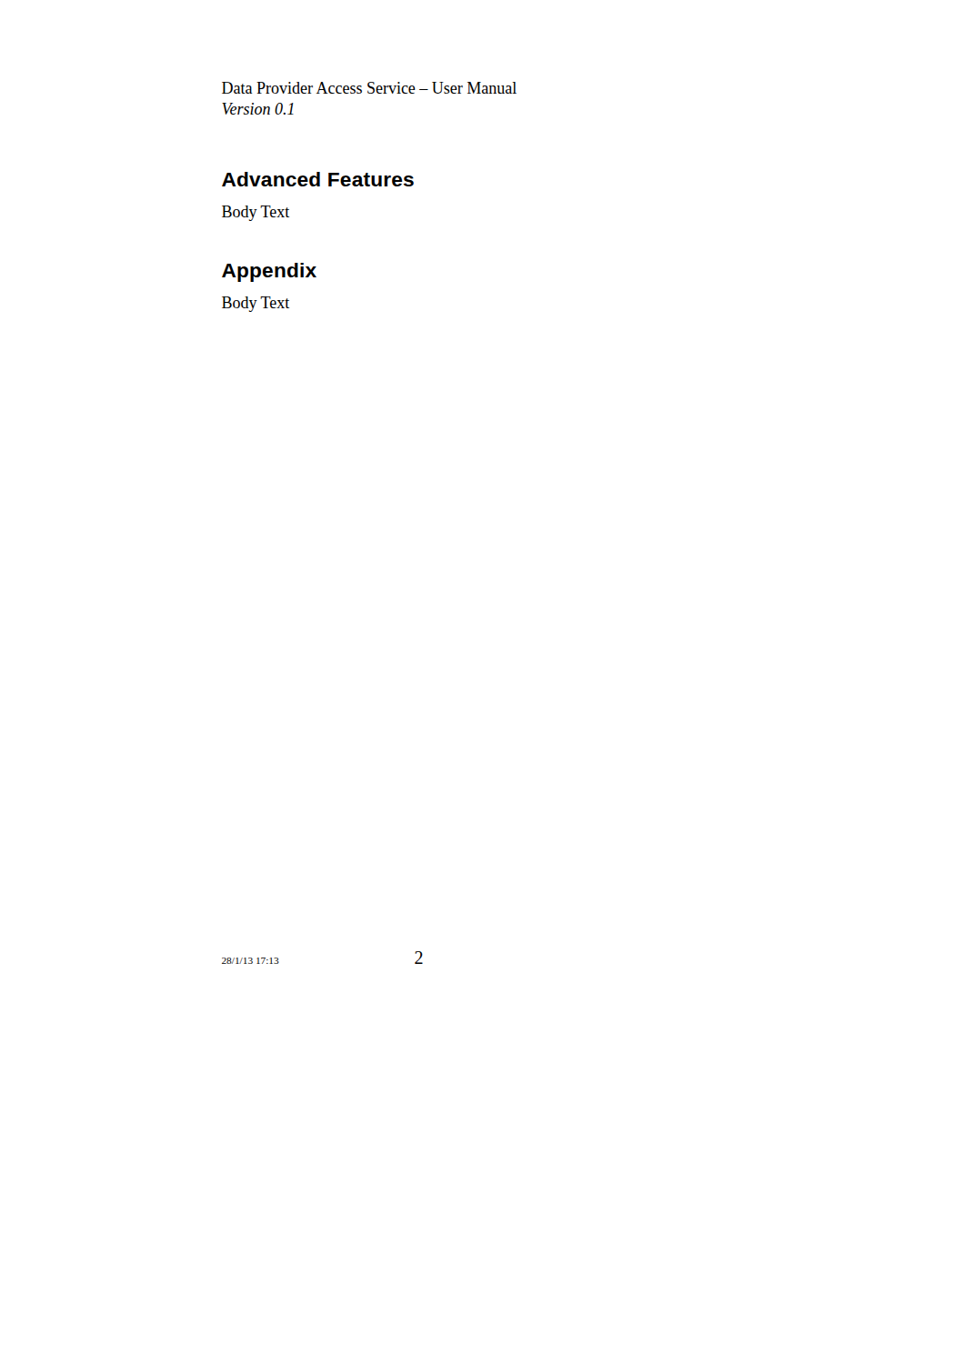Data Provider Access Service – User Manual
Version 0.1
Advanced Features
Body Text
Appendix
Body Text
28/1/13 17:13 2